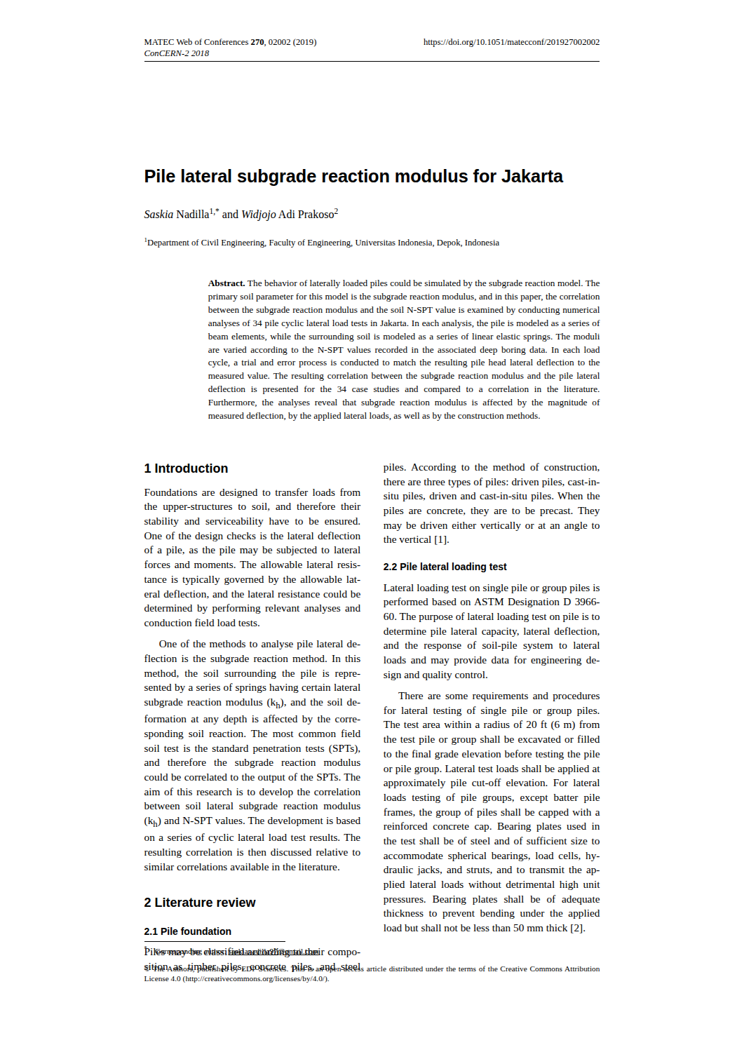MATEC Web of Conferences 270, 02002 (2019)
ConCERN-2 2018
https://doi.org/10.1051/matecconf/201927002002
Pile lateral subgrade reaction modulus for Jakarta
Saskia Nadilla1,* and Widjojo Adi Prakoso2
1Department of Civil Engineering, Faculty of Engineering, Universitas Indonesia, Depok, Indonesia
Abstract. The behavior of laterally loaded piles could be simulated by the subgrade reaction model. The primary soil parameter for this model is the subgrade reaction modulus, and in this paper, the correlation between the subgrade reaction modulus and the soil N-SPT value is examined by conducting numerical analyses of 34 pile cyclic lateral load tests in Jakarta. In each analysis, the pile is modeled as a series of beam elements, while the surrounding soil is modeled as a series of linear elastic springs. The moduli are varied according to the N-SPT values recorded in the associated deep boring data. In each load cycle, a trial and error process is conducted to match the resulting pile head lateral deflection to the measured value. The resulting correlation between the subgrade reaction modulus and the pile lateral deflection is presented for the 34 case studies and compared to a correlation in the literature. Furthermore, the analyses reveal that subgrade reaction modulus is affected by the magnitude of measured deflection, by the applied lateral loads, as well as by the construction methods.
1 Introduction
Foundations are designed to transfer loads from the upper-structures to soil, and therefore their stability and serviceability have to be ensured. One of the design checks is the lateral deflection of a pile, as the pile may be subjected to lateral forces and moments. The allowable lateral resistance is typically governed by the allowable lateral deflection, and the lateral resistance could be determined by performing relevant analyses and conduction field load tests.
One of the methods to analyse pile lateral deflection is the subgrade reaction method. In this method, the soil surrounding the pile is represented by a series of springs having certain lateral subgrade reaction modulus (kh), and the soil deformation at any depth is affected by the corresponding soil reaction. The most common field soil test is the standard penetration tests (SPTs), and therefore the subgrade reaction modulus could be correlated to the output of the SPTs. The aim of this research is to develop the correlation between soil lateral subgrade reaction modulus (kh) and N-SPT values. The development is based on a series of cyclic lateral load test results. The resulting correlation is then discussed relative to similar correlations available in the literature.
2 Literature review
2.1 Pile foundation
Piles may be classified according to their composition as timber piles, concrete piles, and steel piles. According to the method of construction, there are three types of piles: driven piles, cast-in-situ piles, driven and cast-in-situ piles. When the piles are concrete, they are to be precast. They may be driven either vertically or at an angle to the vertical [1].
2.2 Pile lateral loading test
Lateral loading test on single pile or group piles is performed based on ASTM Designation D 3966-60. The purpose of lateral loading test on pile is to determine pile lateral capacity, lateral deflection, and the response of soil-pile system to lateral loads and may provide data for engineering design and quality control.
There are some requirements and procedures for lateral testing of single pile or group piles. The test area within a radius of 20 ft (6 m) from the test pile or group shall be excavated or filled to the final grade elevation before testing the pile or pile group. Lateral test loads shall be applied at approximately pile cut-off elevation. For lateral loads testing of pile groups, except batter pile frames, the group of piles shall be capped with a reinforced concrete cap. Bearing plates used in the test shall be of steel and of sufficient size to accommodate spherical bearings, load cells, hydraulic jacks, and struts, and to transmit the applied lateral loads without detrimental high unit pressures. Bearing plates shall be of adequate thickness to prevent bending under the applied load but shall not be less than 50 mm thick [2].
*Corresponding author: saskianadilla97@gmail.com
© The Authors, published by EDP Sciences. This is an open access article distributed under the terms of the Creative Commons Attribution License 4.0 (http://creativecommons.org/licenses/by/4.0/).